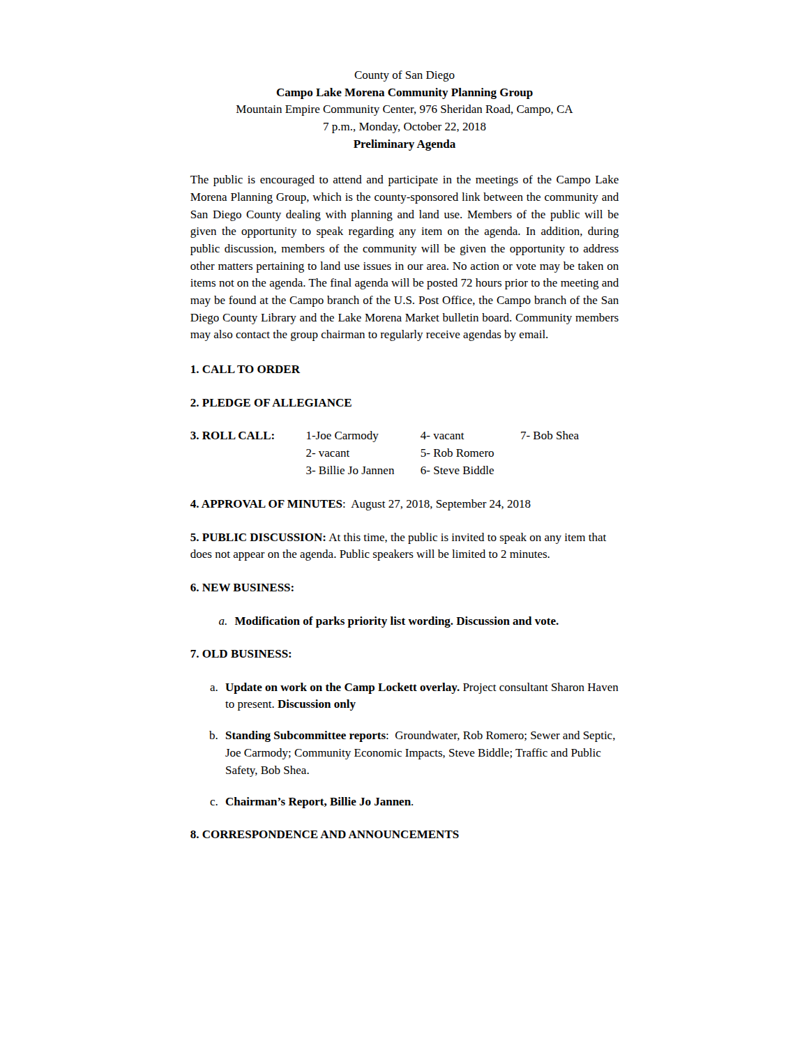County of San Diego
Campo Lake Morena Community Planning Group
Mountain Empire Community Center, 976 Sheridan Road, Campo, CA
7 p.m., Monday, October 22, 2018
Preliminary Agenda
The public is encouraged to attend and participate in the meetings of the Campo Lake Morena Planning Group, which is the county-sponsored link between the community and San Diego County dealing with planning and land use. Members of the public will be given the opportunity to speak regarding any item on the agenda. In addition, during public discussion, members of the community will be given the opportunity to address other matters pertaining to land use issues in our area. No action or vote may be taken on items not on the agenda. The final agenda will be posted 72 hours prior to the meeting and may be found at the Campo branch of the U.S. Post Office, the Campo branch of the San Diego County Library and the Lake Morena Market bulletin board. Community members may also contact the group chairman to regularly receive agendas by email.
1. CALL TO ORDER
2. PLEDGE OF ALLEGIANCE
| 3. ROLL CALL: | 1-Joe Carmody | 4- vacant | 7- Bob Shea |
| | 2- vacant | 5- Rob Romero | |
| | 3- Billie Jo Jannen | 6- Steve Biddle | |
4. APPROVAL OF MINUTES: August 27, 2018, September 24, 2018
5. PUBLIC DISCUSSION: At this time, the public is invited to speak on any item that does not appear on the agenda. Public speakers will be limited to 2 minutes.
6. NEW BUSINESS:
Modification of parks priority list wording. Discussion and vote.
7. OLD BUSINESS:
Update on work on the Camp Lockett overlay. Project consultant Sharon Haven to present. Discussion only
Standing Subcommittee reports: Groundwater, Rob Romero; Sewer and Septic, Joe Carmody; Community Economic Impacts, Steve Biddle; Traffic and Public Safety, Bob Shea.
Chairman’s Report, Billie Jo Jannen.
8. CORRESPONDENCE AND ANNOUNCEMENTS